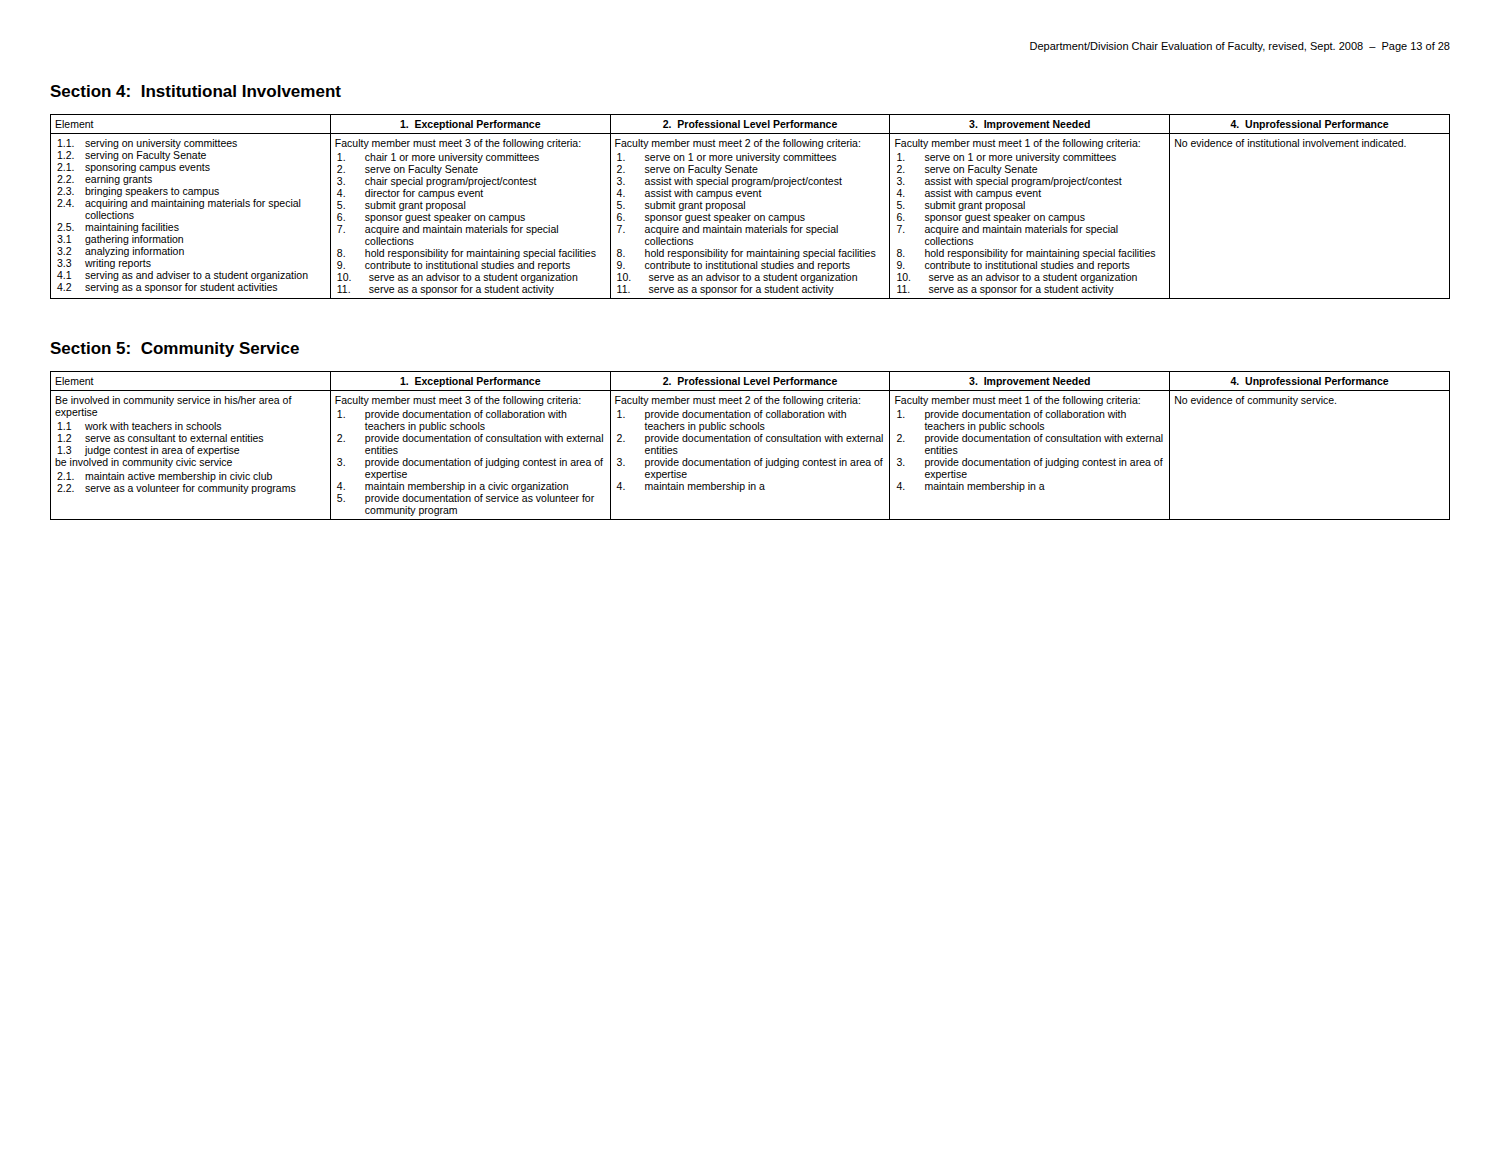Department/Division Chair Evaluation of Faculty, revised, Sept. 2008 – Page 13 of 28
Section 4: Institutional Involvement
| Element | 1. Exceptional Performance | 2. Professional Level Performance | 3. Improvement Needed | 4. Unprofessional Performance |
| --- | --- | --- | --- | --- |
| 1.1. serving on university committees 1.2. serving on Faculty Senate 2.1. sponsoring campus events 2.2. earning grants 2.3. bringing speakers to campus 2.4. acquiring and maintaining materials for special collections 2.5. maintaining facilities 3.1 gathering information 3.2 analyzing information 3.3 writing reports 4.1 serving as and adviser to a student organization 4.2 serving as a sponsor for student activities | Faculty member must meet 3 of the following criteria: 1. chair 1 or more university committees 2. serve on Faculty Senate 3. chair special program/project/contest 4. director for campus event 5. submit grant proposal 6. sponsor guest speaker on campus 7. acquire and maintain materials for special collections 8. hold responsibility for maintaining special facilities 9. contribute to institutional studies and reports 10. serve as an advisor to a student organization 11. serve as a sponsor for a student activity | Faculty member must meet 2 of the following criteria: 1. serve on 1 or more university committees 2. serve on Faculty Senate 3. assist with special program/project/contest 4. assist with campus event 5. submit grant proposal 6. sponsor guest speaker on campus 7. acquire and maintain materials for special collections 8. hold responsibility for maintaining special facilities 9. contribute to institutional studies and reports 10. serve as an advisor to a student organization 11. serve as a sponsor for a student activity | Faculty member must meet 1 of the following criteria: 1. serve on 1 or more university committees 2. serve on Faculty Senate 3. assist with special program/project/contest 4. assist with campus event 5. submit grant proposal 6. sponsor guest speaker on campus 7. acquire and maintain materials for special collections 8. hold responsibility for maintaining special facilities 9. contribute to institutional studies and reports 10. serve as an advisor to a student organization 11. serve as a sponsor for a student activity | No evidence of institutional involvement indicated. |
Section 5: Community Service
| Element | 1. Exceptional Performance | 2. Professional Level Performance | 3. Improvement Needed | 4. Unprofessional Performance |
| --- | --- | --- | --- | --- |
| Be involved in community service in his/her area of expertise 1.1 work with teachers in schools 1.2 serve as consultant to external entities 1.3 judge contest in area of expertise be involved in community civic service 2.1. maintain active membership in civic club 2.2. serve as a volunteer for community programs | Faculty member must meet 3 of the following criteria: 1. provide documentation of collaboration with teachers in public schools 2. provide documentation of consultation with external entities 3. provide documentation of judging contest in area of expertise 4. maintain membership in a civic organization 5. provide documentation of service as volunteer for community program | Faculty member must meet 2 of the following criteria: 1. provide documentation of collaboration with teachers in public schools 2. provide documentation of consultation with external entities 3. provide documentation of judging contest in area of expertise 4. maintain membership in a | Faculty member must meet 1 of the following criteria: 1. provide documentation of collaboration with teachers in public schools 2. provide documentation of consultation with external entities 3. provide documentation of judging contest in area of expertise 4. maintain membership in a | No evidence of community service. |